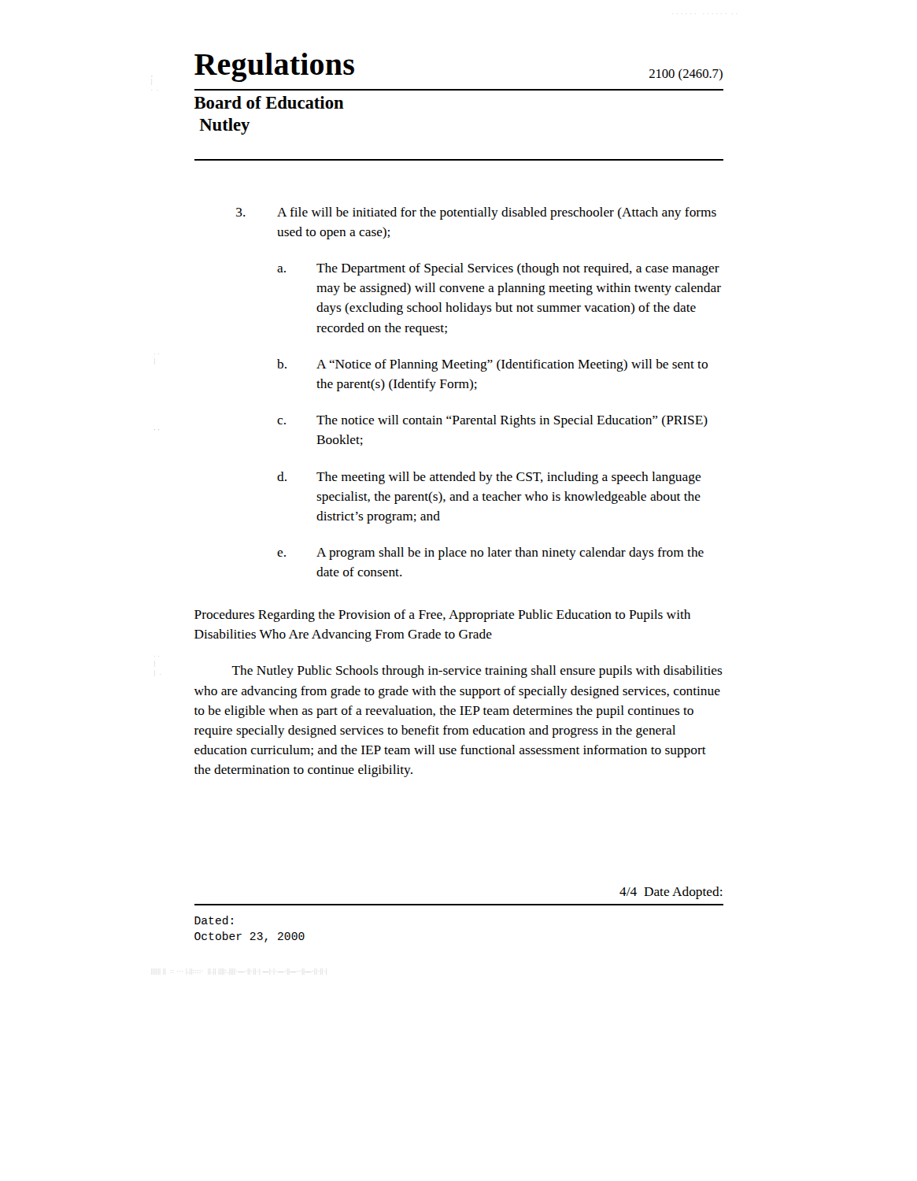· · · · · · · · · · · · · ·
,
|
. .
. .
|
, ,
. .
|
| .
|||||| || :: ··· |.||::::· ||.|| ||||:.||||·—·||·||·| —|·|·—·||—··||—·||·||·|
Regulations
2100 (2460.7)
Board of Education Nutley
3.
A file will be initiated for the potentially disabled preschooler (Attach any forms used to open a case);
a.
The Department of Special Services (though not required, a case manager may be assigned) will convene a planning meeting within twenty calendar days (excluding school holidays but not summer vacation) of the date recorded on the request;
b.
A “Notice of Planning Meeting” (Identification Meeting) will be sent to the parent(s) (Identify Form);
c.
The notice will contain “Parental Rights in Special Education” (PRISE) Booklet;
d.
The meeting will be attended by the CST, including a speech language specialist, the parent(s), and a teacher who is knowledgeable about the district’s program; and
e.
A program shall be in place no later than ninety calendar days from the date of consent.
Procedures Regarding the Provision of a Free, Appropriate Public Education to Pupils with Disabilities Who Are Advancing From Grade to Grade
The Nutley Public Schools through in-service training shall ensure pupils with disabilities who are advancing from grade to grade with the support of specially designed services, continue to be eligible when as part of a reevaluation, the IEP team determines the pupil continues to require specially designed services to benefit from education and progress in the general education curriculum; and the IEP team will use functional assessment information to support the determination to continue eligibility.
4/4 Date Adopted:
Dated:
October 23, 2000